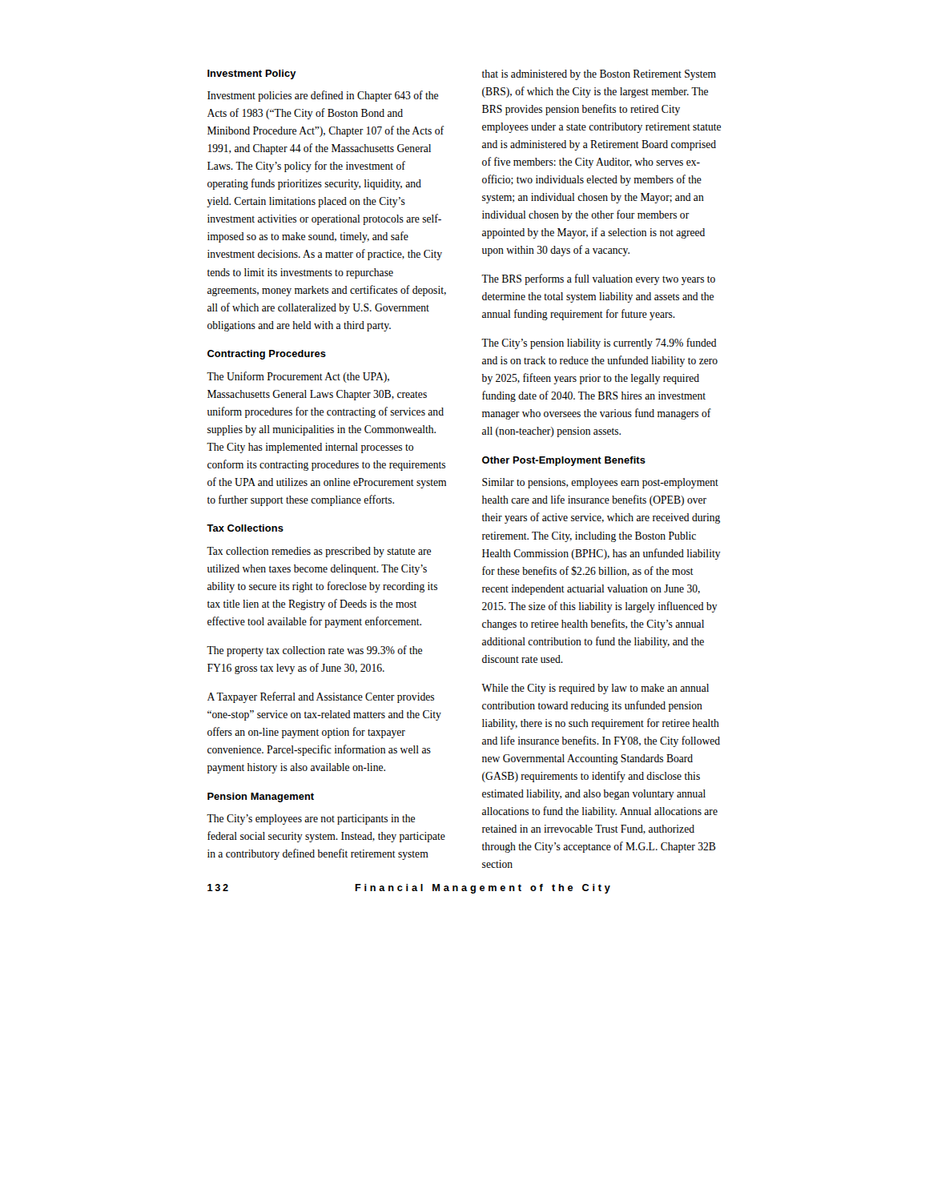Investment Policy
Investment policies are defined in Chapter 643 of the Acts of 1983 (“The City of Boston Bond and Minibond Procedure Act”), Chapter 107 of the Acts of 1991, and Chapter 44 of the Massachusetts General Laws. The City’s policy for the investment of operating funds prioritizes security, liquidity, and yield. Certain limitations placed on the City’s investment activities or operational protocols are self-imposed so as to make sound, timely, and safe investment decisions. As a matter of practice, the City tends to limit its investments to repurchase agreements, money markets and certificates of deposit, all of which are collateralized by U.S. Government obligations and are held with a third party.
Contracting Procedures
The Uniform Procurement Act (the UPA), Massachusetts General Laws Chapter 30B, creates uniform procedures for the contracting of services and supplies by all municipalities in the Commonwealth. The City has implemented internal processes to conform its contracting procedures to the requirements of the UPA and utilizes an online eProcurement system to further support these compliance efforts.
Tax Collections
Tax collection remedies as prescribed by statute are utilized when taxes become delinquent. The City’s ability to secure its right to foreclose by recording its tax title lien at the Registry of Deeds is the most effective tool available for payment enforcement.
The property tax collection rate was 99.3% of the FY16 gross tax levy as of June 30, 2016.
A Taxpayer Referral and Assistance Center provides “one-stop” service on tax-related matters and the City offers an on-line payment option for taxpayer convenience. Parcel-specific information as well as payment history is also available on-line.
Pension Management
The City’s employees are not participants in the federal social security system. Instead, they participate in a contributory defined benefit retirement system that is administered by the Boston Retirement System (BRS), of which the City is the largest member. The BRS provides pension benefits to retired City employees under a state contributory retirement statute and is administered by a Retirement Board comprised of five members: the City Auditor, who serves ex-officio; two individuals elected by members of the system; an individual chosen by the Mayor; and an individual chosen by the other four members or appointed by the Mayor, if a selection is not agreed upon within 30 days of a vacancy.
The BRS performs a full valuation every two years to determine the total system liability and assets and the annual funding requirement for future years.
The City’s pension liability is currently 74.9% funded and is on track to reduce the unfunded liability to zero by 2025, fifteen years prior to the legally required funding date of 2040. The BRS hires an investment manager who oversees the various fund managers of all (non-teacher) pension assets.
Other Post-Employment Benefits
Similar to pensions, employees earn post-employment health care and life insurance benefits (OPEB) over their years of active service, which are received during retirement. The City, including the Boston Public Health Commission (BPHC), has an unfunded liability for these benefits of $2.26 billion, as of the most recent independent actuarial valuation on June 30, 2015. The size of this liability is largely influenced by changes to retiree health benefits, the City’s annual additional contribution to fund the liability, and the discount rate used.
While the City is required by law to make an annual contribution toward reducing its unfunded pension liability, there is no such requirement for retiree health and life insurance benefits. In FY08, the City followed new Governmental Accounting Standards Board (GASB) requirements to identify and disclose this estimated liability, and also began voluntary annual allocations to fund the liability. Annual allocations are retained in an irrevocable Trust Fund, authorized through the City’s acceptance of M.G.L. Chapter 32B section
132 Financial Management of the City